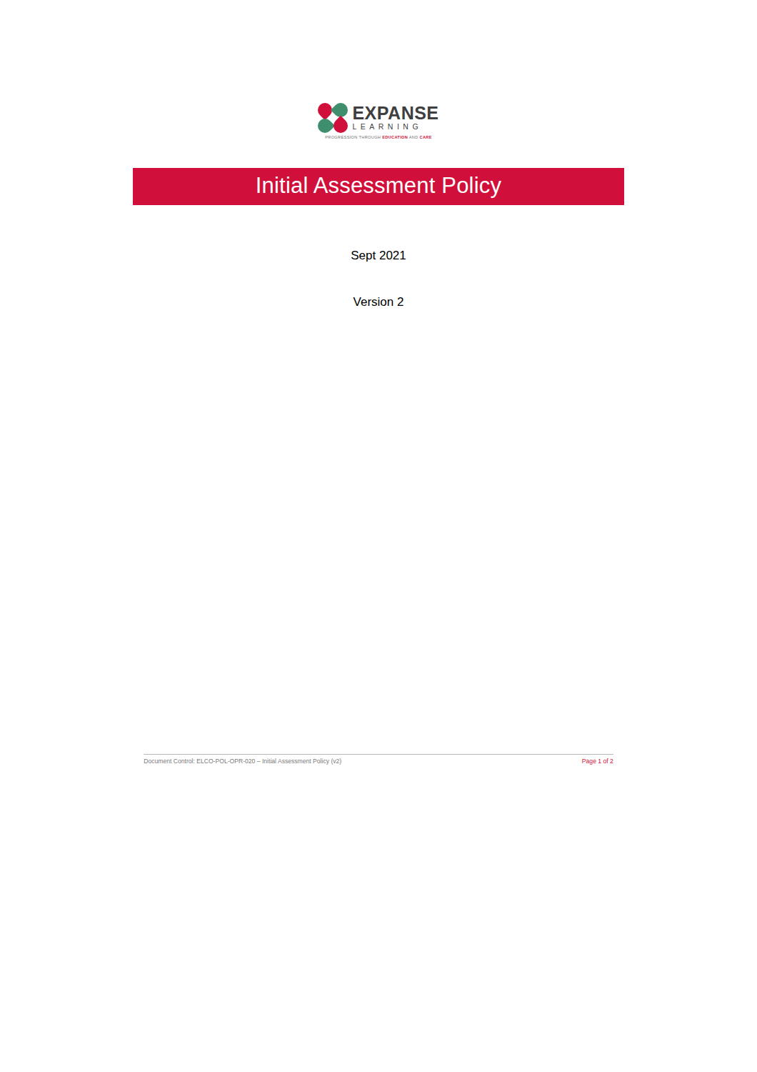EXPANSE LEARNING
PROGRESSION THROUGH EDUCATION AND CARE
Initial Assessment Policy
Sept 2021
Version 2
Document Control: ELCO-POL-OPR-020 – Initial Assessment Policy (v2) Page 1 of 2